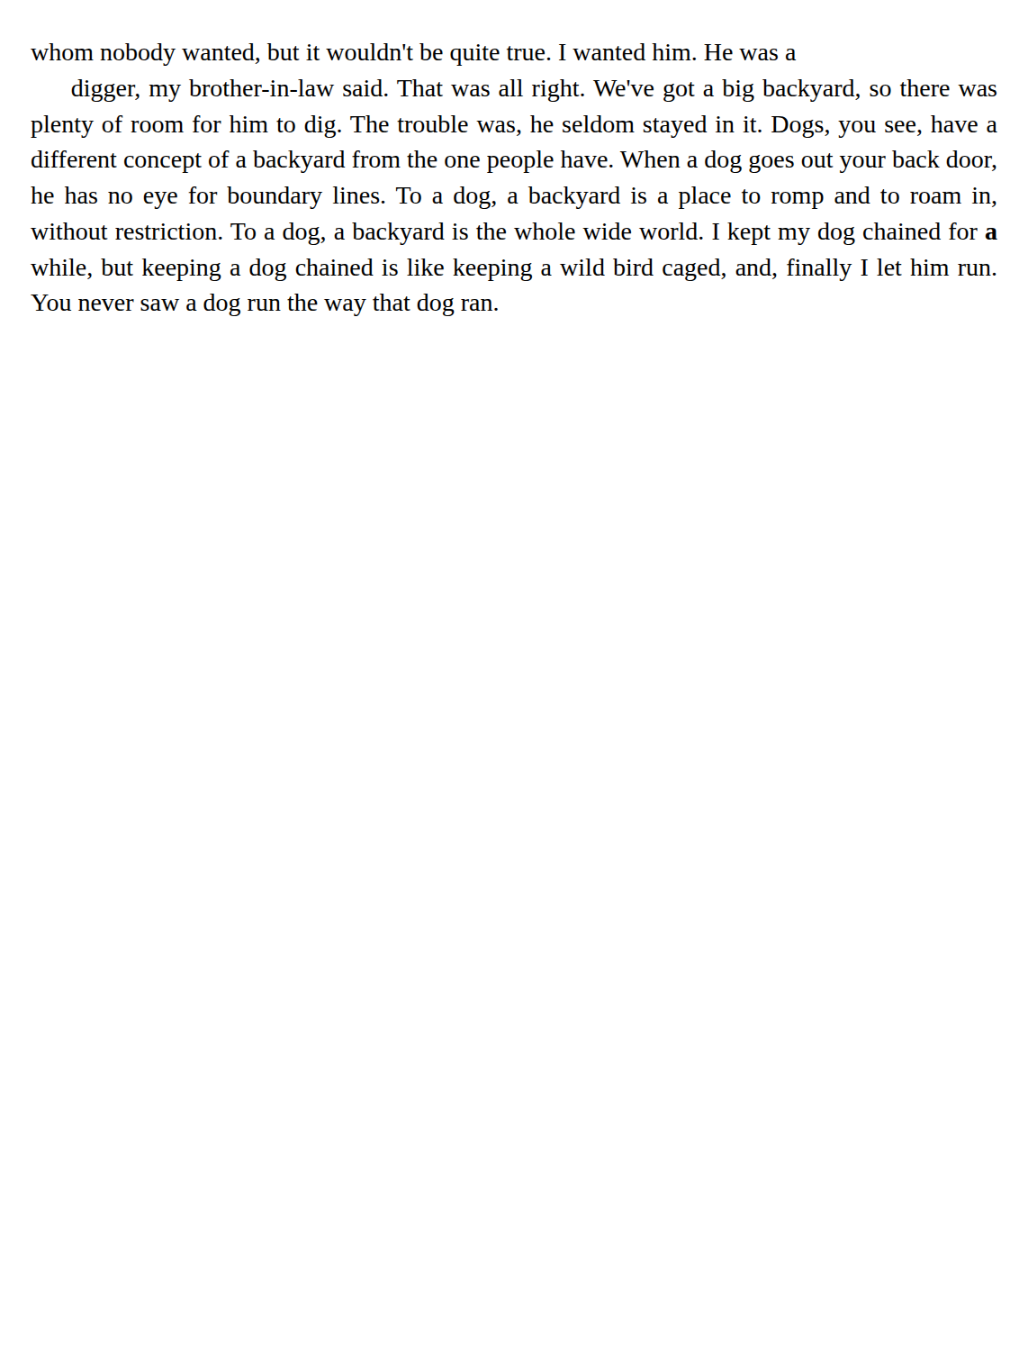whom nobody wanted, but it wouldn't be quite true. I wanted him. He was a
digger, my brother-in-law said. That was all right. We've got a big backyard, so there was plenty of room for him to dig. The trouble was, he seldom stayed in it. Dogs, you see, have a different concept of a backyard from the one people have. When a dog goes out your back door, he has no eye for boundary lines. To a dog, a backyard is a place to romp and to roam in, without restriction. To a dog, a backyard is the whole wide world. I kept my dog chained for a while, but keeping a dog chained is like keeping a wild bird caged, and, finally I let him run. You never saw a dog run the way that dog ran.